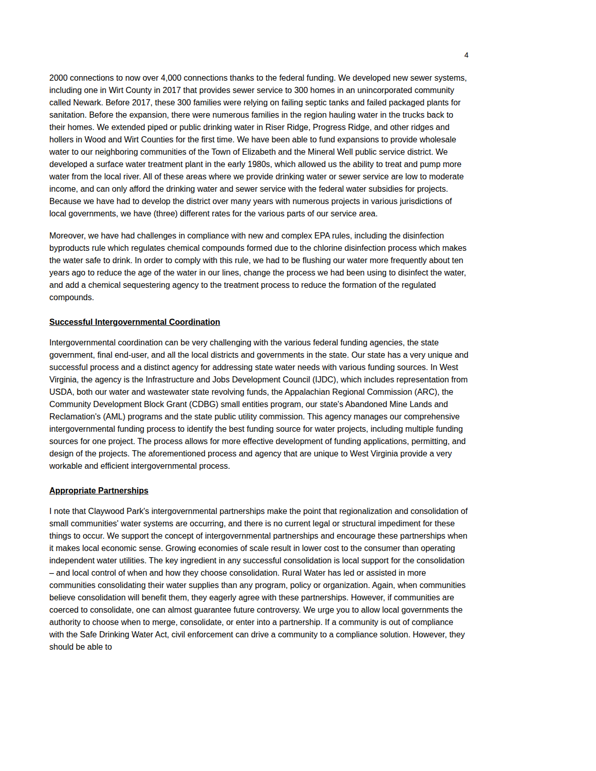4
2000 connections to now over 4,000 connections thanks to the federal funding. We developed new sewer systems, including one in Wirt County in 2017 that provides sewer service to 300 homes in an unincorporated community called Newark. Before 2017, these 300 families were relying on failing septic tanks and failed packaged plants for sanitation. Before the expansion, there were numerous families in the region hauling water in the trucks back to their homes. We extended piped or public drinking water in Riser Ridge, Progress Ridge, and other ridges and hollers in Wood and Wirt Counties for the first time. We have been able to fund expansions to provide wholesale water to our neighboring communities of the Town of Elizabeth and the Mineral Well public service district. We developed a surface water treatment plant in the early 1980s, which allowed us the ability to treat and pump more water from the local river. All of these areas where we provide drinking water or sewer service are low to moderate income, and can only afford the drinking water and sewer service with the federal water subsidies for projects. Because we have had to develop the district over many years with numerous projects in various jurisdictions of local governments, we have (three) different rates for the various parts of our service area.
Moreover, we have had challenges in compliance with new and complex EPA rules, including the disinfection byproducts rule which regulates chemical compounds formed due to the chlorine disinfection process which makes the water safe to drink. In order to comply with this rule, we had to be flushing our water more frequently about ten years ago to reduce the age of the water in our lines, change the process we had been using to disinfect the water, and add a chemical sequestering agency to the treatment process to reduce the formation of the regulated compounds.
Successful Intergovernmental Coordination
Intergovernmental coordination can be very challenging with the various federal funding agencies, the state government, final end-user, and all the local districts and governments in the state. Our state has a very unique and successful process and a distinct agency for addressing state water needs with various funding sources. In West Virginia, the agency is the Infrastructure and Jobs Development Council (IJDC), which includes representation from USDA, both our water and wastewater state revolving funds, the Appalachian Regional Commission (ARC), the Community Development Block Grant (CDBG) small entities program, our state's Abandoned Mine Lands and Reclamation's (AML) programs and the state public utility commission. This agency manages our comprehensive intergovernmental funding process to identify the best funding source for water projects, including multiple funding sources for one project. The process allows for more effective development of funding applications, permitting, and design of the projects. The aforementioned process and agency that are unique to West Virginia provide a very workable and efficient intergovernmental process.
Appropriate Partnerships
I note that Claywood Park's intergovernmental partnerships make the point that regionalization and consolidation of small communities' water systems are occurring, and there is no current legal or structural impediment for these things to occur. We support the concept of intergovernmental partnerships and encourage these partnerships when it makes local economic sense. Growing economies of scale result in lower cost to the consumer than operating independent water utilities. The key ingredient in any successful consolidation is local support for the consolidation – and local control of when and how they choose consolidation. Rural Water has led or assisted in more communities consolidating their water supplies than any program, policy or organization. Again, when communities believe consolidation will benefit them, they eagerly agree with these partnerships. However, if communities are coerced to consolidate, one can almost guarantee future controversy. We urge you to allow local governments the authority to choose when to merge, consolidate, or enter into a partnership. If a community is out of compliance with the Safe Drinking Water Act, civil enforcement can drive a community to a compliance solution. However, they should be able to